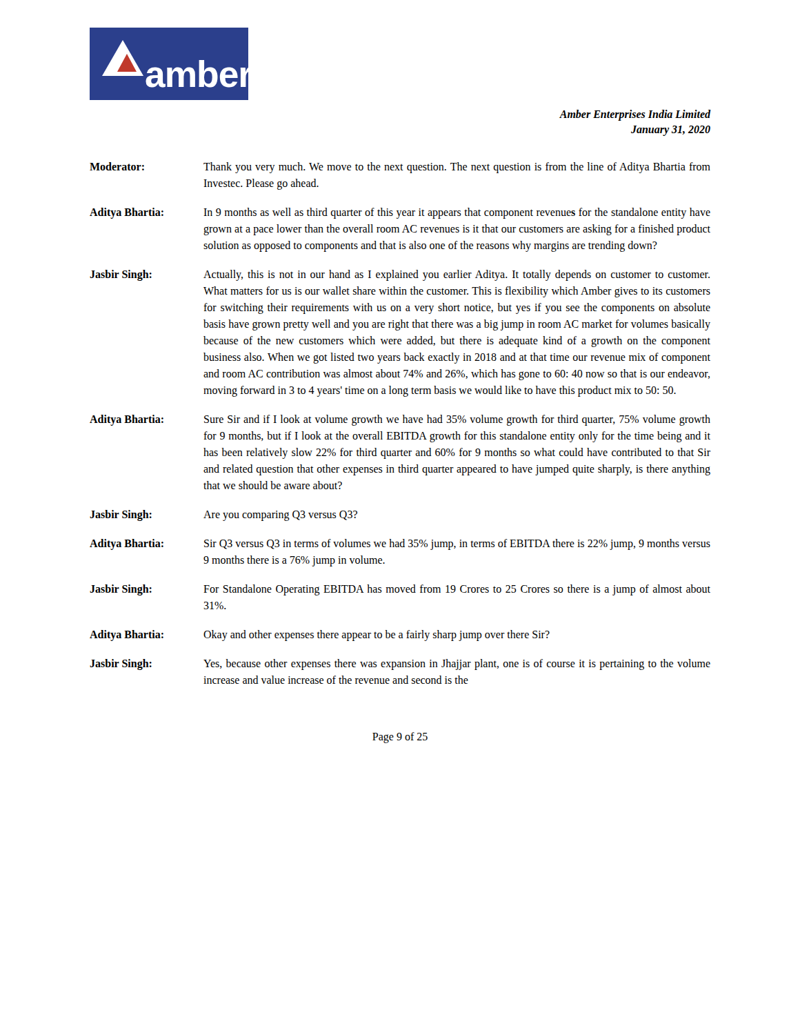amber
Amber Enterprises India Limited
January 31, 2020
| Moderator: | Thank you very much. We move to the next question. The next question is from the line of Aditya Bhartia from Investec. Please go ahead. |
| Aditya Bhartia: | In 9 months as well as third quarter of this year it appears that component revenue s for the standalone entity have grown at a pace lower than the overall room AC revenues is it that our customers are asking for a finished product solution as opposed to components and that is also one of the reasons why margins are trending down? |
| Jasbir Singh: | Actually, this is not in our hand as I explained you earlier Aditya. It totally depends on customer to customer. What matters for us is our wallet share within the customer. This is flexibility which Amber gives to its customers for switching their requirements with us on a very short notice, but yes if you see the components on absolute basis have grown pretty well and you are right that there was a big jump in room AC market for volumes basically because of the new customers which were added, but there is adequate kind of a growth on the component business also. When we got listed two years back exactly in 2018 and at that time our revenue mix of component and room AC contribution was almost about 74% and 26%, which has gone to 60: 40 now so that is our endeavor, moving forward in 3 to 4 years' time on a long term basis we would like to have this product mix to 50: 50. |
| Aditya Bhartia: | Sure Sir and if I look at volume growth we have had 35% volume growth for third quarter, 75% volume growth for 9 months, but if I look at the overall EBITDA growth for this standalone entity only for the time being and it has been relatively slow 22% for third quarter and 60% for 9 months so what could have contributed to that Sir and related question that other expenses in third quarter appeared to have jumped quite sharply, is there anything that we should be aware about? |
| Jasbir Singh: | Are you comparing Q3 versus Q3? |
| Aditya Bhartia: | Sir Q3 versus Q3 in terms of volumes we had 35% jump, in terms of EBITDA there is 22% jump, 9 months versus 9 months there is a 76% jump in volume. |
| Jasbir Singh: | For Standalone Operating EBITDA has moved from 19 Crores to 25 Crores so there is a jump of almost about 31%. |
| Aditya Bhartia: | Okay and other expenses there appear to be a fairly sharp jump over there Sir? |
| Jasbir Singh: | Yes, because other expenses there was expansion in Jhajjar plant, one is of course it is pertaining to the volume increase and value increase of the revenue and second is the |
Page 9 of 25